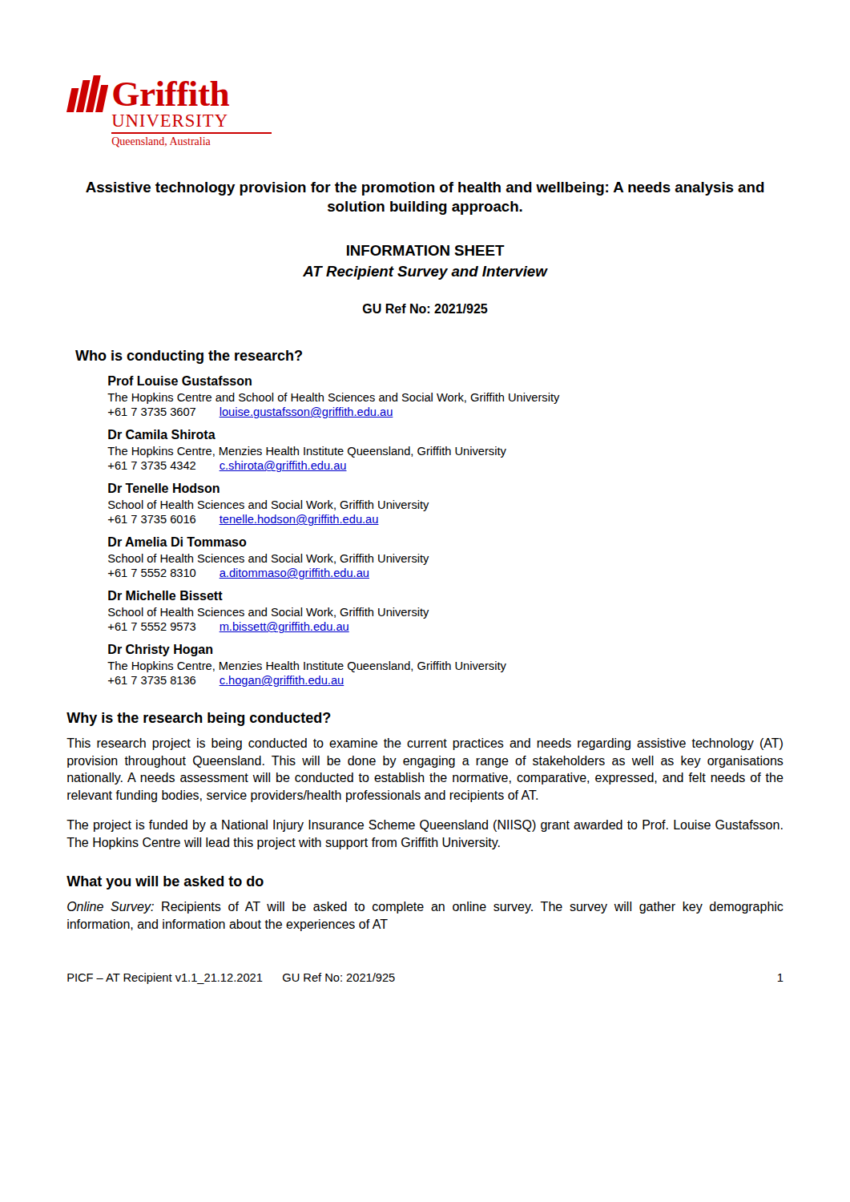Griffith
UNIVERSITY Queensland, Australia
Assistive technology provision for the promotion of health and wellbeing: A needs analysis and solution building approach.
INFORMATION SHEET
AT Recipient Survey and Interview
GU Ref No: 2021/925
Who is conducting the research?
Prof Louise Gustafsson
The Hopkins Centre and School of Health Sciences and Social Work, Griffith University
+61 7 3735 3607 louise.gustafsson@griffith.edu.au
Dr Camila Shirota
The Hopkins Centre, Menzies Health Institute Queensland, Griffith University
+61 7 3735 4342 c.shirota@griffith.edu.au
Dr Tenelle Hodson
School of Health Sciences and Social Work, Griffith University
+61 7 3735 6016 tenelle.hodson@griffith.edu.au
Dr Amelia Di Tommaso
School of Health Sciences and Social Work, Griffith University
+61 7 5552 8310 a.ditommaso@griffith.edu.au
Dr Michelle Bissett
School of Health Sciences and Social Work, Griffith University
+61 7 5552 9573 m.bissett@griffith.edu.au
Dr Christy Hogan
The Hopkins Centre, Menzies Health Institute Queensland, Griffith University
+61 7 3735 8136 c.hogan@griffith.edu.au
Why is the research being conducted?
This research project is being conducted to examine the current practices and needs regarding assistive technology (AT) provision throughout Queensland. This will be done by engaging a range of stakeholders as well as key organisations nationally. A needs assessment will be conducted to establish the normative, comparative, expressed, and felt needs of the relevant funding bodies, service providers/health professionals and recipients of AT.
The project is funded by a National Injury Insurance Scheme Queensland (NIISQ) grant awarded to Prof. Louise Gustafsson. The Hopkins Centre will lead this project with support from Griffith University.
What you will be asked to do
Online Survey: Recipients of AT will be asked to complete an online survey. The survey will gather key demographic information, and information about the experiences of AT
PICF – AT Recipient v1.1_21.12.2021 GU Ref No: 2021/925
1